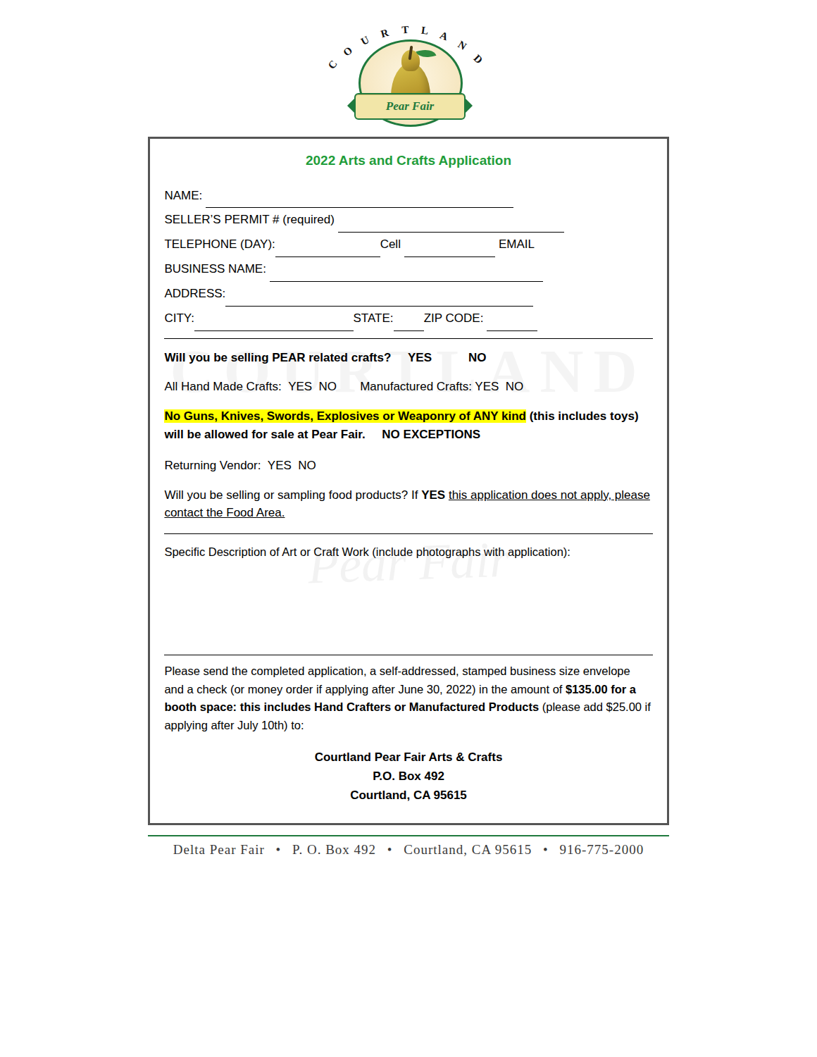C O U R T L A N D
Pear Fair
COURTLAND
Pear Fair
2022 Arts and Crafts Application
NAME:
SELLER’S PERMIT # (required)
TELEPHONE (DAY): Cell EMAIL
BUSINESS NAME:
ADDRESS:
CITY: STATE: ZIP CODE:
Will you be selling PEAR related crafts? YES NO
All Hand Made Crafts: YES NO Manufactured Crafts: YES NO
No Guns, Knives, Swords, Explosives or Weaponry of ANY kind (this includes toys) will be allowed for sale at Pear Fair. NO EXCEPTIONS
Returning Vendor: YES NO
Will you be selling or sampling food products? If YES this application does not apply, please contact the Food Area.
Specific Description of Art or Craft Work (include photographs with application):
Please send the completed application, a self-addressed, stamped business size envelope and a check (or money order if applying after June 30, 2022) in the amount of $135.00 for a booth space: this includes Hand Crafters or Manufactured Products (please add $25.00 if applying after July 10th) to:
Courtland Pear Fair Arts & Crafts
P.O. Box 492
Courtland, CA 95615
Delta Pear Fair • P. O. Box 492 • Courtland, CA 95615 • 916-775-2000